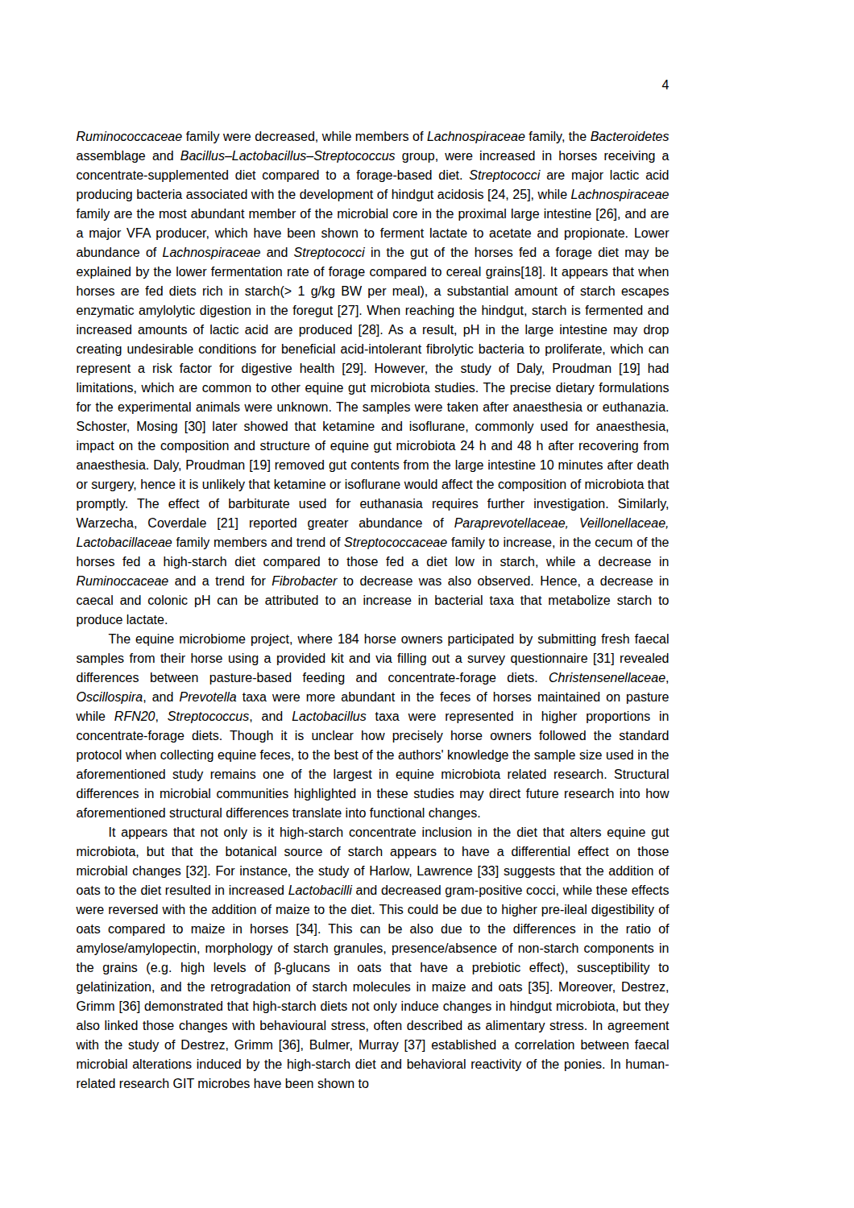4
Ruminococcaceae family were decreased, while members of Lachnospiraceae family, the Bacteroidetes assemblage and Bacillus–Lactobacillus–Streptococcus group, were increased in horses receiving a concentrate-supplemented diet compared to a forage-based diet. Streptococci are major lactic acid producing bacteria associated with the development of hindgut acidosis [24, 25], while Lachnospiraceae family are the most abundant member of the microbial core in the proximal large intestine [26], and are a major VFA producer, which have been shown to ferment lactate to acetate and propionate. Lower abundance of Lachnospiraceae and Streptococci in the gut of the horses fed a forage diet may be explained by the lower fermentation rate of forage compared to cereal grains[18]. It appears that when horses are fed diets rich in starch(> 1 g/kg BW per meal), a substantial amount of starch escapes enzymatic amylolytic digestion in the foregut [27]. When reaching the hindgut, starch is fermented and increased amounts of lactic acid are produced [28]. As a result, pH in the large intestine may drop creating undesirable conditions for beneficial acid-intolerant fibrolytic bacteria to proliferate, which can represent a risk factor for digestive health [29]. However, the study of Daly, Proudman [19] had limitations, which are common to other equine gut microbiota studies. The precise dietary formulations for the experimental animals were unknown. The samples were taken after anaesthesia or euthanazia. Schoster, Mosing [30] later showed that ketamine and isoflurane, commonly used for anaesthesia, impact on the composition and structure of equine gut microbiota 24 h and 48 h after recovering from anaesthesia. Daly, Proudman [19] removed gut contents from the large intestine 10 minutes after death or surgery, hence it is unlikely that ketamine or isoflurane would affect the composition of microbiota that promptly. The effect of barbiturate used for euthanasia requires further investigation. Similarly, Warzecha, Coverdale [21] reported greater abundance of Paraprevotellaceae, Veillonellaceae, Lactobacillaceae family members and trend of Streptococcaceae family to increase, in the cecum of the horses fed a high-starch diet compared to those fed a diet low in starch, while a decrease in Ruminoccaceae and a trend for Fibrobacter to decrease was also observed. Hence, a decrease in caecal and colonic pH can be attributed to an increase in bacterial taxa that metabolize starch to produce lactate.
The equine microbiome project, where 184 horse owners participated by submitting fresh faecal samples from their horse using a provided kit and via filling out a survey questionnaire [31] revealed differences between pasture-based feeding and concentrate-forage diets. Christensenellaceae, Oscillospira, and Prevotella taxa were more abundant in the feces of horses maintained on pasture while RFN20, Streptococcus, and Lactobacillus taxa were represented in higher proportions in concentrate-forage diets. Though it is unclear how precisely horse owners followed the standard protocol when collecting equine feces, to the best of the authors' knowledge the sample size used in the aforementioned study remains one of the largest in equine microbiota related research. Structural differences in microbial communities highlighted in these studies may direct future research into how aforementioned structural differences translate into functional changes.
It appears that not only is it high-starch concentrate inclusion in the diet that alters equine gut microbiota, but that the botanical source of starch appears to have a differential effect on those microbial changes [32]. For instance, the study of Harlow, Lawrence [33] suggests that the addition of oats to the diet resulted in increased Lactobacilli and decreased gram-positive cocci, while these effects were reversed with the addition of maize to the diet. This could be due to higher pre-ileal digestibility of oats compared to maize in horses [34]. This can be also due to the differences in the ratio of amylose/amylopectin, morphology of starch granules, presence/absence of non-starch components in the grains (e.g. high levels of β-glucans in oats that have a prebiotic effect), susceptibility to gelatinization, and the retrogradation of starch molecules in maize and oats [35]. Moreover, Destrez, Grimm [36] demonstrated that high-starch diets not only induce changes in hindgut microbiota, but they also linked those changes with behavioural stress, often described as alimentary stress. In agreement with the study of Destrez, Grimm [36], Bulmer, Murray [37] established a correlation between faecal microbial alterations induced by the high-starch diet and behavioral reactivity of the ponies. In human-related research GIT microbes have been shown to